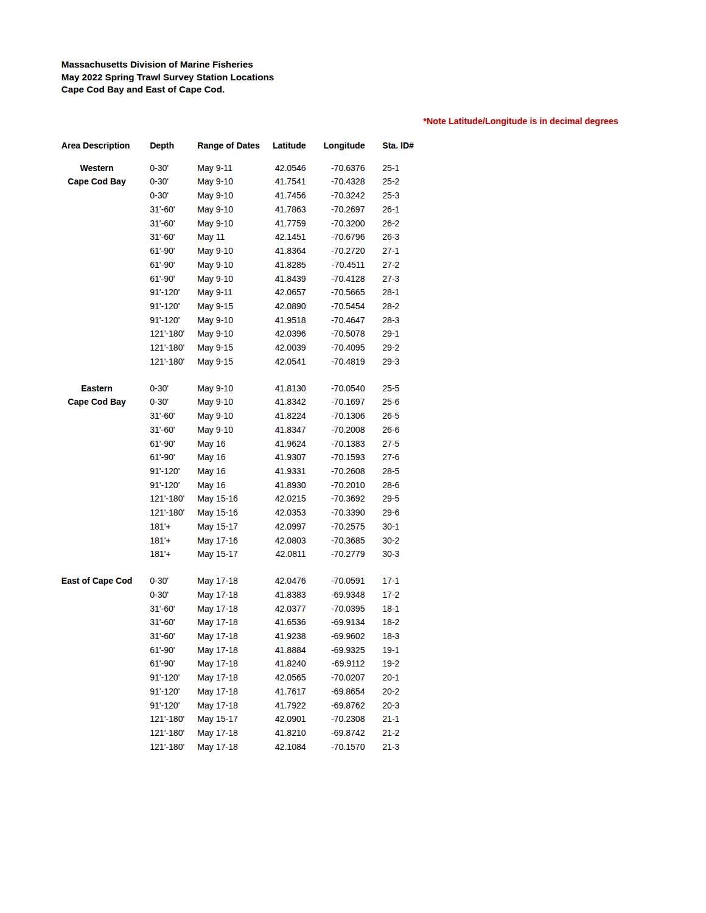Massachusetts Division of Marine Fisheries
May 2022 Spring Trawl Survey Station Locations
Cape Cod Bay and East of Cape Cod.
*Note Latitude/Longitude is in decimal degrees
| Area Description | Depth | Range of Dates | Latitude | Longitude | Sta. ID# |
| --- | --- | --- | --- | --- | --- |
| Western | 0-30' | May 9-11 | 42.0546 | -70.6376 | 25-1 |
| Cape Cod Bay | 0-30' | May 9-10 | 41.7541 | -70.4328 | 25-2 |
| | 0-30' | May 9-10 | 41.7456 | -70.3242 | 25-3 |
| | 31'-60' | May 9-10 | 41.7863 | -70.2697 | 26-1 |
| | 31'-60' | May 9-10 | 41.7759 | -70.3200 | 26-2 |
| | 31'-60' | May 11 | 42.1451 | -70.6796 | 26-3 |
| | 61'-90' | May 9-10 | 41.8364 | -70.2720 | 27-1 |
| | 61'-90' | May 9-10 | 41.8285 | -70.4511 | 27-2 |
| | 61'-90' | May 9-10 | 41.8439 | -70.4128 | 27-3 |
| | 91'-120' | May 9-11 | 42.0657 | -70.5665 | 28-1 |
| | 91'-120' | May 9-15 | 42.0890 | -70.5454 | 28-2 |
| | 91'-120' | May 9-10 | 41.9518 | -70.4647 | 28-3 |
| | 121'-180' | May 9-10 | 42.0396 | -70.5078 | 29-1 |
| | 121'-180' | May 9-15 | 42.0039 | -70.4095 | 29-2 |
| | 121'-180' | May 9-15 | 42.0541 | -70.4819 | 29-3 |
| Eastern | 0-30' | May 9-10 | 41.8130 | -70.0540 | 25-5 |
| Cape Cod Bay | 0-30' | May 9-10 | 41.8342 | -70.1697 | 25-6 |
| | 31'-60' | May 9-10 | 41.8224 | -70.1306 | 26-5 |
| | 31'-60' | May 9-10 | 41.8347 | -70.2008 | 26-6 |
| | 61'-90' | May 16 | 41.9624 | -70.1383 | 27-5 |
| | 61'-90' | May 16 | 41.9307 | -70.1593 | 27-6 |
| | 91'-120' | May 16 | 41.9331 | -70.2608 | 28-5 |
| | 91'-120' | May 16 | 41.8930 | -70.2010 | 28-6 |
| | 121'-180' | May 15-16 | 42.0215 | -70.3692 | 29-5 |
| | 121'-180' | May 15-16 | 42.0353 | -70.3390 | 29-6 |
| | 181'+ | May 15-17 | 42.0997 | -70.2575 | 30-1 |
| | 181'+ | May 17-16 | 42.0803 | -70.3685 | 30-2 |
| | 181'+ | May 15-17 | 42.0811 | -70.2779 | 30-3 |
| East of Cape Cod | 0-30' | May 17-18 | 42.0476 | -70.0591 | 17-1 |
| | 0-30' | May 17-18 | 41.8383 | -69.9348 | 17-2 |
| | 31'-60' | May 17-18 | 42.0377 | -70.0395 | 18-1 |
| | 31'-60' | May 17-18 | 41.6536 | -69.9134 | 18-2 |
| | 31'-60' | May 17-18 | 41.9238 | -69.9602 | 18-3 |
| | 61'-90' | May 17-18 | 41.8884 | -69.9325 | 19-1 |
| | 61'-90' | May 17-18 | 41.8240 | -69.9112 | 19-2 |
| | 91'-120' | May 17-18 | 42.0565 | -70.0207 | 20-1 |
| | 91'-120' | May 17-18 | 41.7617 | -69.8654 | 20-2 |
| | 91'-120' | May 17-18 | 41.7922 | -69.8762 | 20-3 |
| | 121'-180' | May 15-17 | 42.0901 | -70.2308 | 21-1 |
| | 121'-180' | May 17-18 | 41.8210 | -69.8742 | 21-2 |
| | 121'-180' | May 17-18 | 42.1084 | -70.1570 | 21-3 |